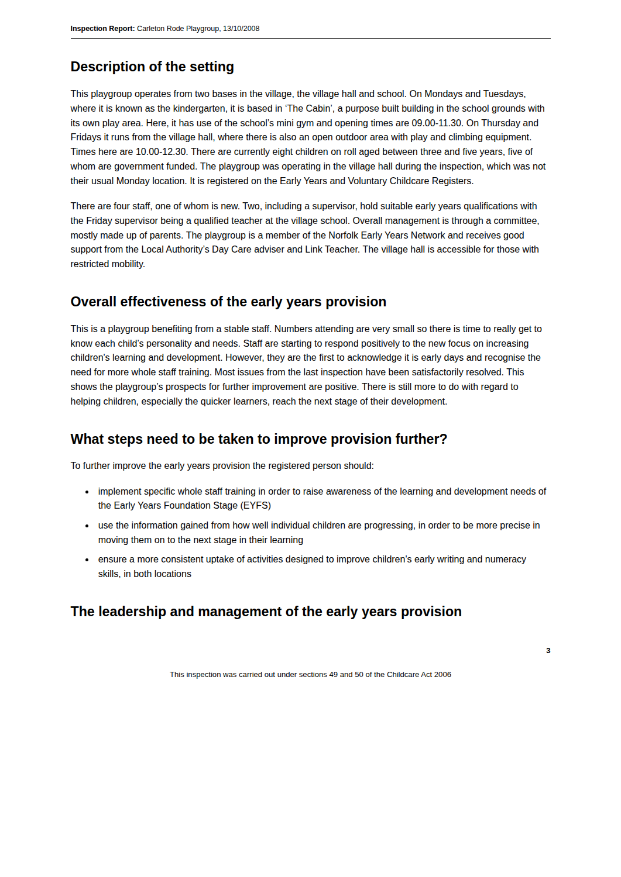Inspection Report: Carleton Rode Playgroup, 13/10/2008
Description of the setting
This playgroup operates from two bases in the village, the village hall and school. On Mondays and Tuesdays, where it is known as the kindergarten, it is based in ‘The Cabin’, a purpose built building in the school grounds with its own play area. Here, it has use of the school’s mini gym and opening times are 09.00-11.30. On Thursday and Fridays it runs from the village hall, where there is also an open outdoor area with play and climbing equipment. Times here are 10.00-12.30. There are currently eight children on roll aged between three and five years, five of whom are government funded. The playgroup was operating in the village hall during the inspection, which was not their usual Monday location. It is registered on the Early Years and Voluntary Childcare Registers.
There are four staff, one of whom is new. Two, including a supervisor, hold suitable early years qualifications with the Friday supervisor being a qualified teacher at the village school. Overall management is through a committee, mostly made up of parents. The playgroup is a member of the Norfolk Early Years Network and receives good support from the Local Authority’s Day Care adviser and Link Teacher. The village hall is accessible for those with restricted mobility.
Overall effectiveness of the early years provision
This is a playgroup benefiting from a stable staff. Numbers attending are very small so there is time to really get to know each child’s personality and needs. Staff are starting to respond positively to the new focus on increasing children's learning and development. However, they are the first to acknowledge it is early days and recognise the need for more whole staff training. Most issues from the last inspection have been satisfactorily resolved. This shows the playgroup’s prospects for further improvement are positive. There is still more to do with regard to helping children, especially the quicker learners, reach the next stage of their development.
What steps need to be taken to improve provision further?
To further improve the early years provision the registered person should:
implement specific whole staff training in order to raise awareness of the learning and development needs of the Early Years Foundation Stage (EYFS)
use the information gained from how well individual children are progressing, in order to be more precise in moving them on to the next stage in their learning
ensure a more consistent uptake of activities designed to improve children's early writing and numeracy skills, in both locations
The leadership and management of the early years provision
3
This inspection was carried out under sections 49 and 50 of the Childcare Act 2006